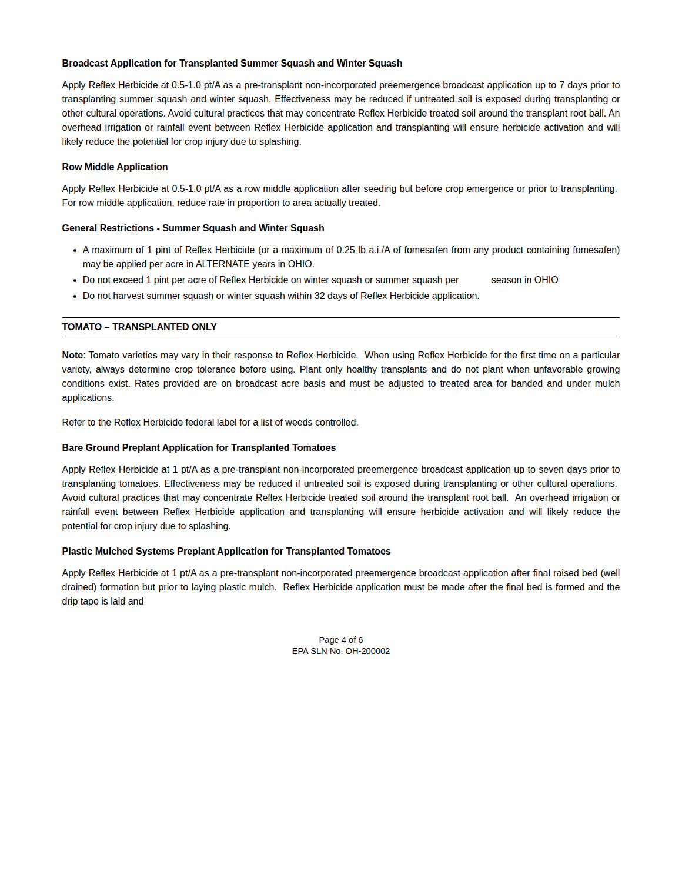Broadcast Application for Transplanted Summer Squash and Winter Squash
Apply Reflex Herbicide at 0.5-1.0 pt/A as a pre-transplant non-incorporated preemergence broadcast application up to 7 days prior to transplanting summer squash and winter squash. Effectiveness may be reduced if untreated soil is exposed during transplanting or other cultural operations. Avoid cultural practices that may concentrate Reflex Herbicide treated soil around the transplant root ball. An overhead irrigation or rainfall event between Reflex Herbicide application and transplanting will ensure herbicide activation and will likely reduce the potential for crop injury due to splashing.
Row Middle Application
Apply Reflex Herbicide at 0.5-1.0 pt/A as a row middle application after seeding but before crop emergence or prior to transplanting. For row middle application, reduce rate in proportion to area actually treated.
General Restrictions - Summer Squash and Winter Squash
A maximum of 1 pint of Reflex Herbicide (or a maximum of 0.25 lb a.i./A of fomesafen from any product containing fomesafen) may be applied per acre in ALTERNATE years in OHIO.
Do not exceed 1 pint per acre of Reflex Herbicide on winter squash or summer squash per season in OHIO
Do not harvest summer squash or winter squash within 32 days of Reflex Herbicide application.
TOMATO – TRANSPLANTED ONLY
Note: Tomato varieties may vary in their response to Reflex Herbicide. When using Reflex Herbicide for the first time on a particular variety, always determine crop tolerance before using. Plant only healthy transplants and do not plant when unfavorable growing conditions exist. Rates provided are on broadcast acre basis and must be adjusted to treated area for banded and under mulch applications.
Refer to the Reflex Herbicide federal label for a list of weeds controlled.
Bare Ground Preplant Application for Transplanted Tomatoes
Apply Reflex Herbicide at 1 pt/A as a pre-transplant non-incorporated preemergence broadcast application up to seven days prior to transplanting tomatoes. Effectiveness may be reduced if untreated soil is exposed during transplanting or other cultural operations. Avoid cultural practices that may concentrate Reflex Herbicide treated soil around the transplant root ball. An overhead irrigation or rainfall event between Reflex Herbicide application and transplanting will ensure herbicide activation and will likely reduce the potential for crop injury due to splashing.
Plastic Mulched Systems Preplant Application for Transplanted Tomatoes
Apply Reflex Herbicide at 1 pt/A as a pre-transplant non-incorporated preemergence broadcast application after final raised bed (well drained) formation but prior to laying plastic mulch. Reflex Herbicide application must be made after the final bed is formed and the drip tape is laid and
Page 4 of 6
EPA SLN No. OH-200002